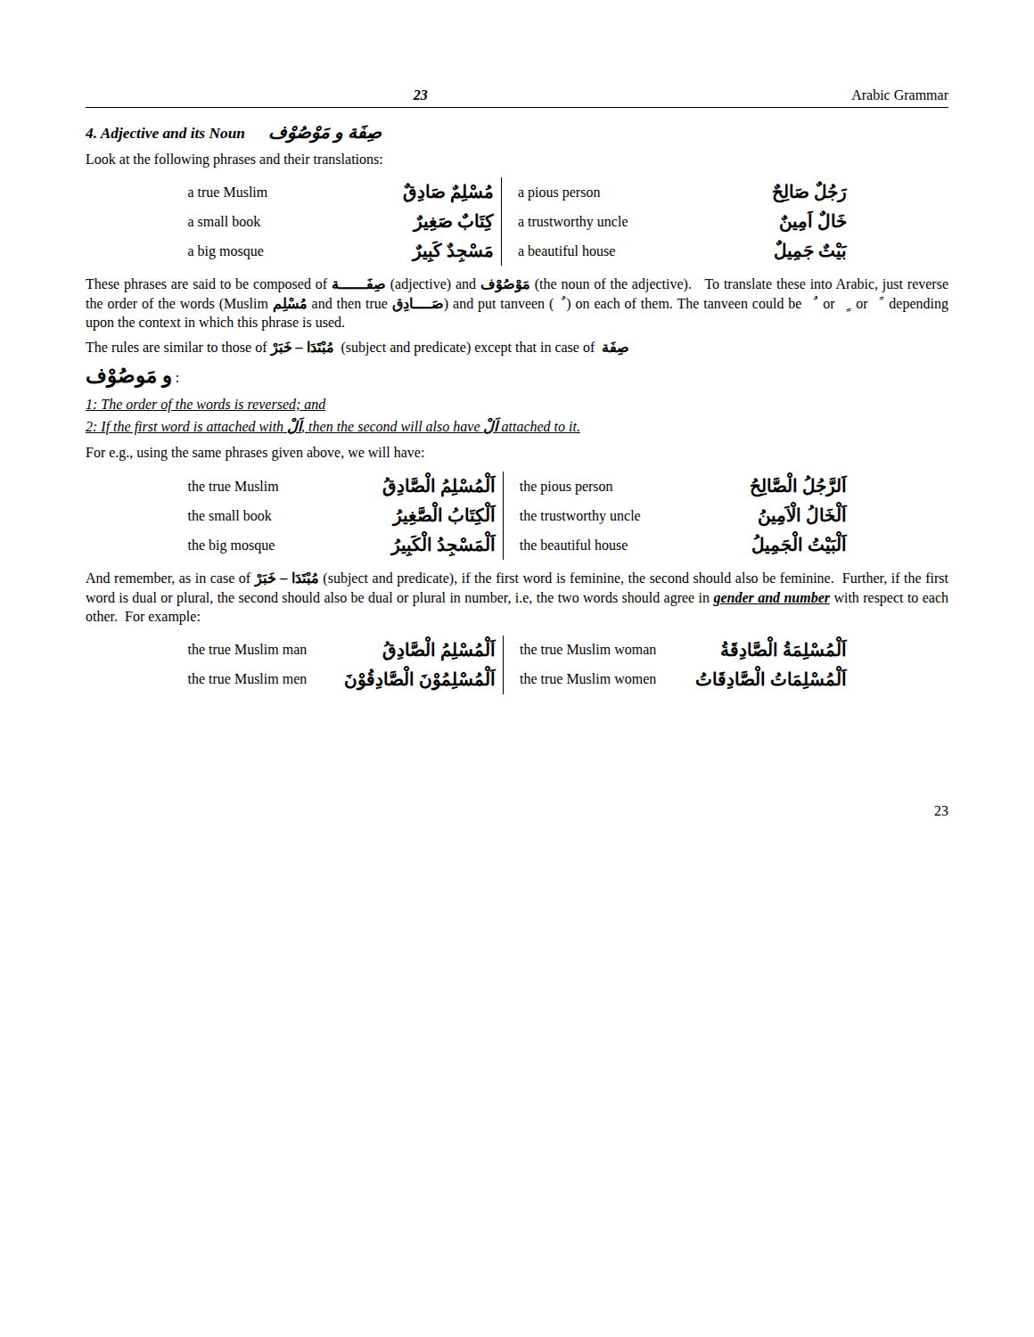23 Arabic Grammar
4. Adjective and its Noun صِفَة و مَوْصُوْف
Look at the following phrases and their translations:
| a true Muslim | مُسْلِمٌ صَادِقٌ | | a pious person | رَجُلٌ صَالِحٌ |
| a small book | كِتَابٌ صَغِيرٌ | | a trustworthy uncle | خَالٌ اَمِينٌ |
| a big mosque | مَسْجِدٌ كَبِيرٌ | | a beautiful house | بَيْتٌ جَمِيلٌ |
These phrases are said to be composed of صِفَــــــة (adjective) and مَوْصُوْف (the noun of the adjective). To translate these into Arabic, just reverse the order of the words (Muslim مُسْلِم and then true صَــــادِق) and put tanveen (ٌ) on each of them. The tanveen could be ٌ or ٍ or ً depending upon the context in which this phrase is used.
The rules are similar to those of مُبْتَدَا – خَبَرْ (subject and predicate) except that in case of صِفَة
و مَوصُوْف :
1: The order of the words is reversed; and
2: If the first word is attached with اَلْ, then the second will also have اَلْ attached to it.
For e.g., using the same phrases given above, we will have:
| the true Muslim | اَلْمُسْلِمُ الْصَّادِقُ | | the pious person | اَلرَّجُلُ الْصَّالِحُ |
| the small book | اَلْكِتَابُ الْصَّغِيرُ | | the trustworthy uncle | اَلْخَالُ الْاَمِينُ |
| the big mosque | اَلْمَسْجِدُ الْكَبِيرُ | | the beautiful house | اَلْبَيْتُ الْجَمِيلُ |
And remember, as in case of مُبْتَدَا – خَبَرْ (subject and predicate), if the first word is feminine, the second should also be feminine. Further, if the first word is dual or plural, the second should also be dual or plural in number, i.e, the two words should agree in gender and number with respect to each other. For example:
| the true Muslim man | اَلْمُسْلِمُ الْصَّادِقُ | | the true Muslim woman | اَلْمُسْلِمَةُ الْصَّادِقَةُ |
| the true Muslim men | اَلْمُسْلِمُوْنَ الْصَّادِقُوْنَ | | the true Muslim women | اَلْمُسْلِمَاتُ الْصَّادِقَاتُ |
23